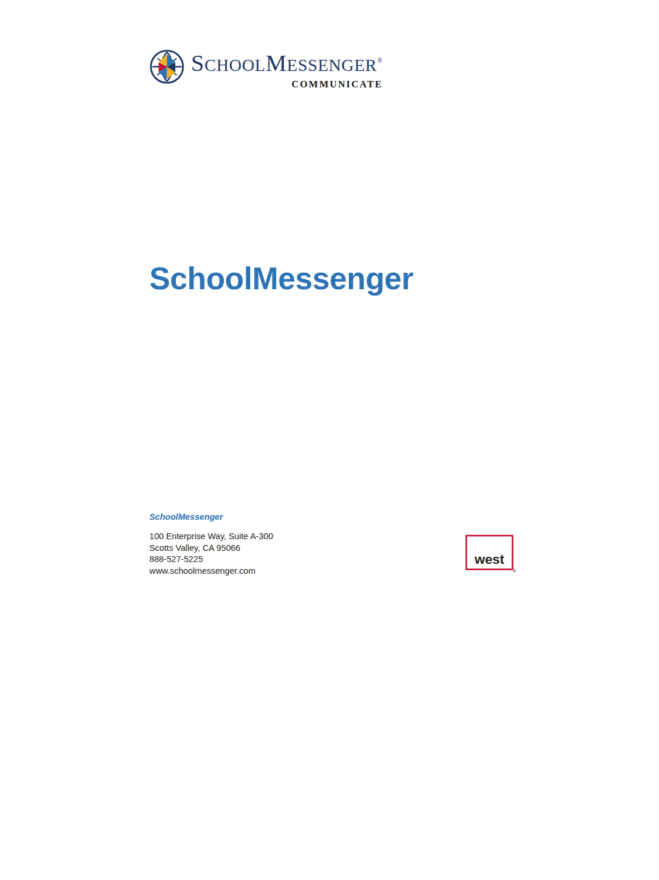SCHOOLMESSENGER®
COMMUNICATE
SchoolMessenger
SchoolMessenger
100 Enterprise Way, Suite A-300
Scotts Valley, CA 95066
888-527-5225
www.schoolmessenger.com
west ®